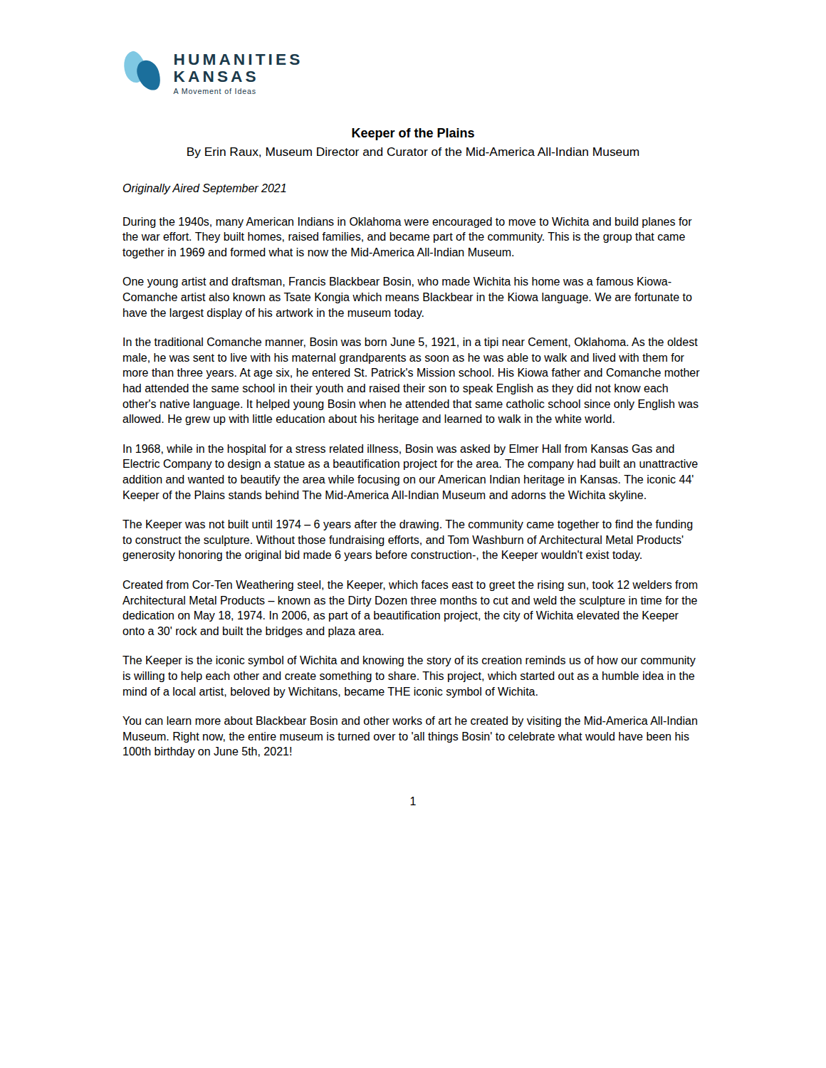HUMANITIES
KANSAS
A Movement of Ideas
Keeper of the Plains
By Erin Raux, Museum Director and Curator of the Mid-America All-Indian Museum
Originally Aired September 2021
During the 1940s, many American Indians in Oklahoma were encouraged to move to Wichita and build planes for the war effort. They built homes, raised families, and became part of the community. This is the group that came together in 1969 and formed what is now the Mid-America All-Indian Museum.
One young artist and draftsman, Francis Blackbear Bosin, who made Wichita his home was a famous Kiowa-Comanche artist also known as Tsate Kongia which means Blackbear in the Kiowa language. We are fortunate to have the largest display of his artwork in the museum today.
In the traditional Comanche manner, Bosin was born June 5, 1921, in a tipi near Cement, Oklahoma. As the oldest male, he was sent to live with his maternal grandparents as soon as he was able to walk and lived with them for more than three years. At age six, he entered St. Patrick's Mission school. His Kiowa father and Comanche mother had attended the same school in their youth and raised their son to speak English as they did not know each other's native language. It helped young Bosin when he attended that same catholic school since only English was allowed. He grew up with little education about his heritage and learned to walk in the white world.
In 1968, while in the hospital for a stress related illness, Bosin was asked by Elmer Hall from Kansas Gas and Electric Company to design a statue as a beautification project for the area. The company had built an unattractive addition and wanted to beautify the area while focusing on our American Indian heritage in Kansas. The iconic 44' Keeper of the Plains stands behind The Mid-America All-Indian Museum and adorns the Wichita skyline.
The Keeper was not built until 1974 – 6 years after the drawing. The community came together to find the funding to construct the sculpture. Without those fundraising efforts, and Tom Washburn of Architectural Metal Products' generosity honoring the original bid made 6 years before construction-, the Keeper wouldn't exist today.
Created from Cor-Ten Weathering steel, the Keeper, which faces east to greet the rising sun, took 12 welders from Architectural Metal Products – known as the Dirty Dozen three months to cut and weld the sculpture in time for the dedication on May 18, 1974. In 2006, as part of a beautification project, the city of Wichita elevated the Keeper onto a 30' rock and built the bridges and plaza area.
The Keeper is the iconic symbol of Wichita and knowing the story of its creation reminds us of how our community is willing to help each other and create something to share. This project, which started out as a humble idea in the mind of a local artist, beloved by Wichitans, became THE iconic symbol of Wichita.
You can learn more about Blackbear Bosin and other works of art he created by visiting the Mid-America All-Indian Museum. Right now, the entire museum is turned over to 'all things Bosin' to celebrate what would have been his 100th birthday on June 5th, 2021!
1